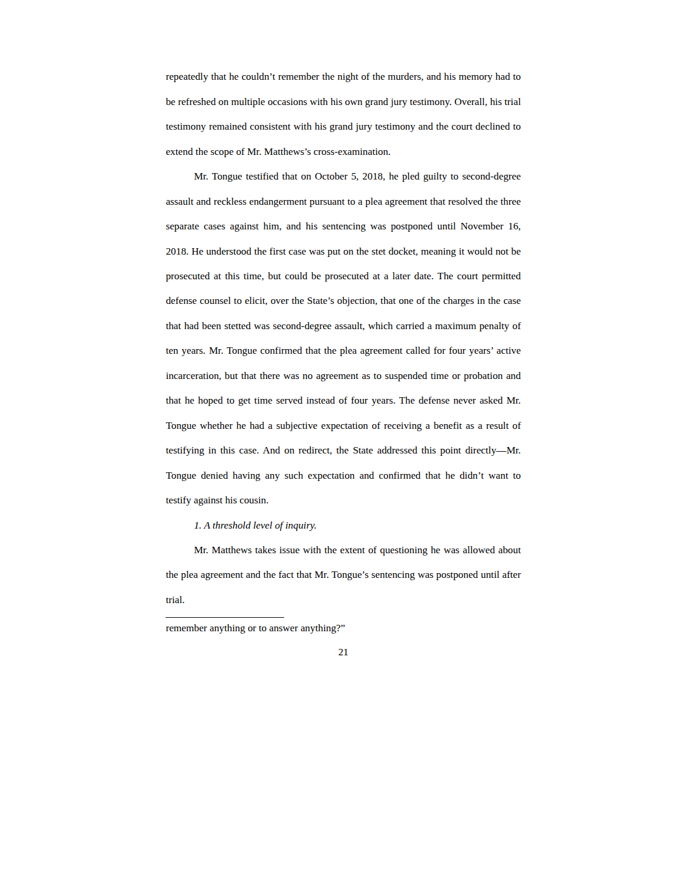repeatedly that he couldn’t remember the night of the murders, and his memory had to be refreshed on multiple occasions with his own grand jury testimony. Overall, his trial testimony remained consistent with his grand jury testimony and the court declined to extend the scope of Mr. Matthews’s cross-examination.
Mr. Tongue testified that on October 5, 2018, he pled guilty to second-degree assault and reckless endangerment pursuant to a plea agreement that resolved the three separate cases against him, and his sentencing was postponed until November 16, 2018. He understood the first case was put on the stet docket, meaning it would not be prosecuted at this time, but could be prosecuted at a later date. The court permitted defense counsel to elicit, over the State’s objection, that one of the charges in the case that had been stetted was second-degree assault, which carried a maximum penalty of ten years. Mr. Tongue confirmed that the plea agreement called for four years’ active incarceration, but that there was no agreement as to suspended time or probation and that he hoped to get time served instead of four years. The defense never asked Mr. Tongue whether he had a subjective expectation of receiving a benefit as a result of testifying in this case. And on redirect, the State addressed this point directly—Mr. Tongue denied having any such expectation and confirmed that he didn’t want to testify against his cousin.
1. A threshold level of inquiry.
Mr. Matthews takes issue with the extent of questioning he was allowed about the plea agreement and the fact that Mr. Tongue’s sentencing was postponed until after trial.
remember anything or to answer anything?”
21